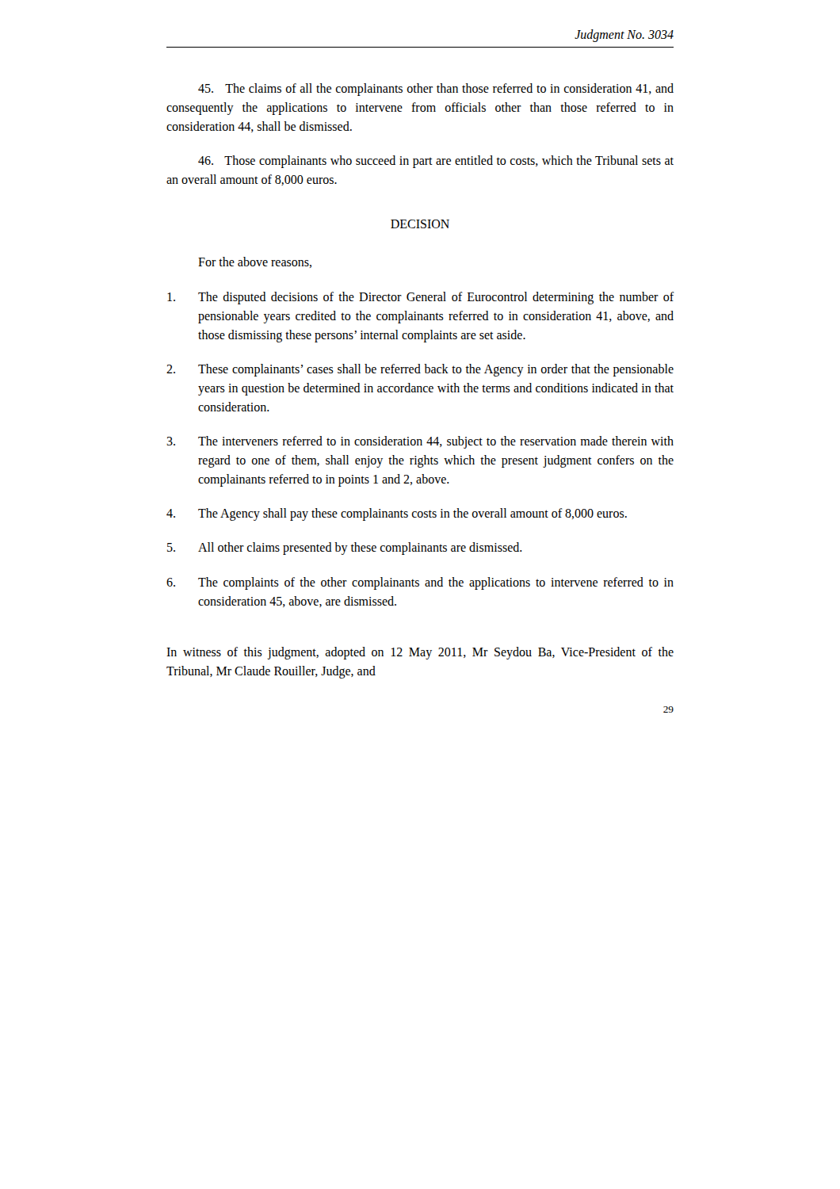Judgment No. 3034
45. The claims of all the complainants other than those referred to in consideration 41, and consequently the applications to intervene from officials other than those referred to in consideration 44, shall be dismissed.
46. Those complainants who succeed in part are entitled to costs, which the Tribunal sets at an overall amount of 8,000 euros.
DECISION
For the above reasons,
The disputed decisions of the Director General of Eurocontrol determining the number of pensionable years credited to the complainants referred to in consideration 41, above, and those dismissing these persons’ internal complaints are set aside.
These complainants’ cases shall be referred back to the Agency in order that the pensionable years in question be determined in accordance with the terms and conditions indicated in that consideration.
The interveners referred to in consideration 44, subject to the reservation made therein with regard to one of them, shall enjoy the rights which the present judgment confers on the complainants referred to in points 1 and 2, above.
The Agency shall pay these complainants costs in the overall amount of 8,000 euros.
All other claims presented by these complainants are dismissed.
The complaints of the other complainants and the applications to intervene referred to in consideration 45, above, are dismissed.
In witness of this judgment, adopted on 12 May 2011, Mr Seydou Ba, Vice-President of the Tribunal, Mr Claude Rouiller, Judge, and
29